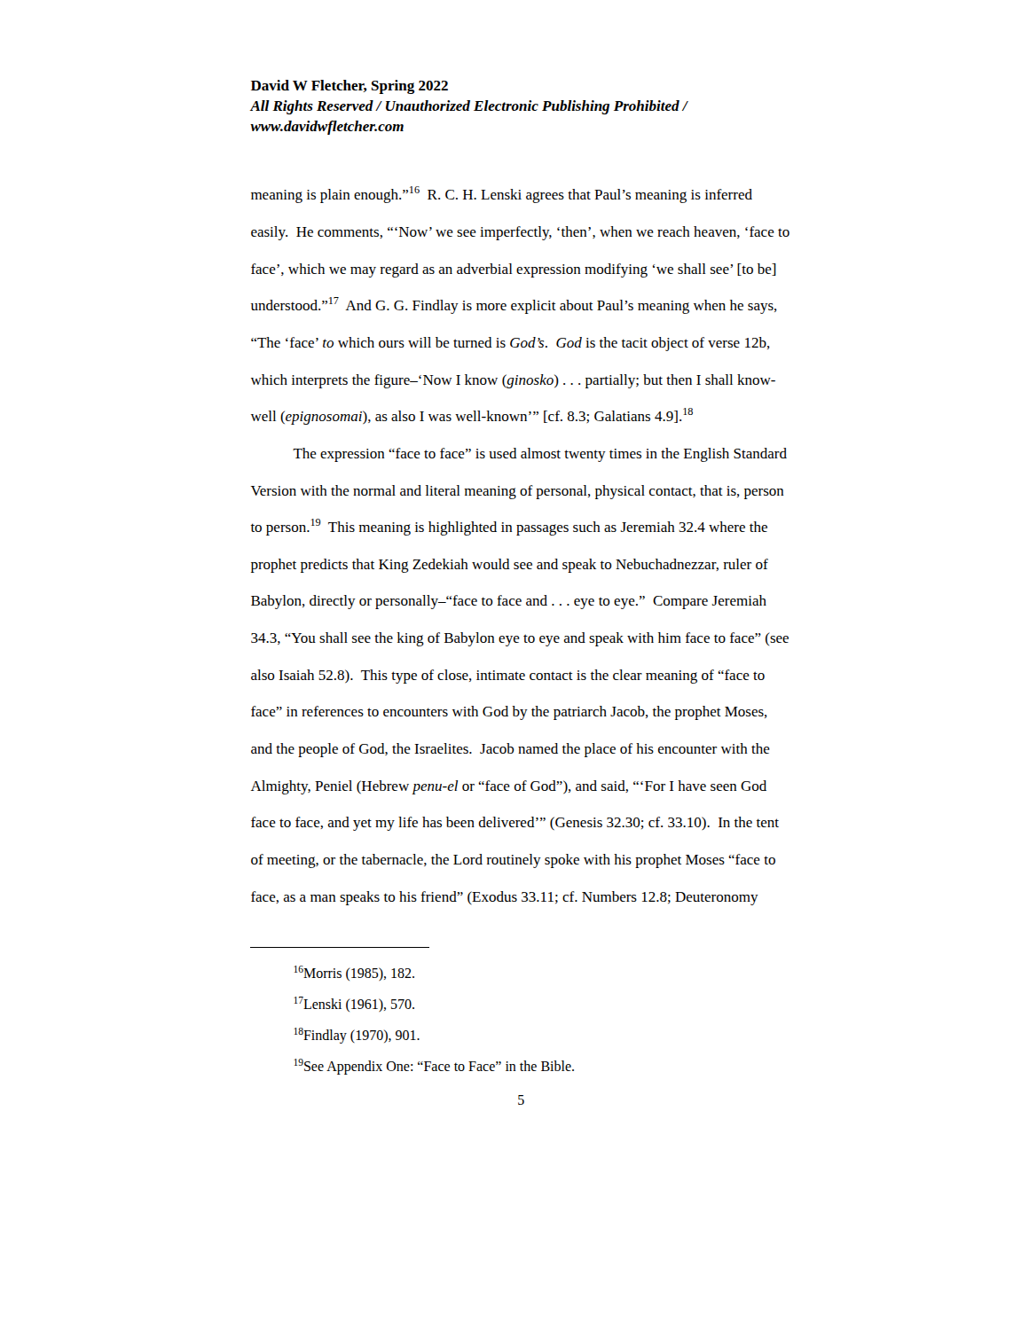David W Fletcher, Spring 2022
All Rights Reserved / Unauthorized Electronic Publishing Prohibited / www.davidwfletcher.com
meaning is plain enough.”16 R. C. H. Lenski agrees that Paul’s meaning is inferred easily. He comments, “‘Now’ we see imperfectly, ‘then’, when we reach heaven, ‘face to face’, which we may regard as an adverbial expression modifying ‘we shall see’ [to be] understood.”17 And G. G. Findlay is more explicit about Paul’s meaning when he says, “The ‘face’ to which ours will be turned is God’s. God is the tacit object of verse 12b, which interprets the figure–‘Now I know (ginosko) . . . partially; but then I shall know-well (epignosomai), as also I was well-known’” [cf. 8.3; Galatians 4.9].18
The expression “face to face” is used almost twenty times in the English Standard Version with the normal and literal meaning of personal, physical contact, that is, person to person.19 This meaning is highlighted in passages such as Jeremiah 32.4 where the prophet predicts that King Zedekiah would see and speak to Nebuchadnezzar, ruler of Babylon, directly or personally–“face to face and . . . eye to eye.” Compare Jeremiah 34.3, “You shall see the king of Babylon eye to eye and speak with him face to face” (see also Isaiah 52.8). This type of close, intimate contact is the clear meaning of “face to face” in references to encounters with God by the patriarch Jacob, the prophet Moses, and the people of God, the Israelites. Jacob named the place of his encounter with the Almighty, Peniel (Hebrew penu-el or “face of God”), and said, “‘For I have seen God face to face, and yet my life has been delivered’” (Genesis 32.30; cf. 33.10). In the tent of meeting, or the tabernacle, the Lord routinely spoke with his prophet Moses “face to face, as a man speaks to his friend” (Exodus 33.11; cf. Numbers 12.8; Deuteronomy
16Morris (1985), 182.
17Lenski (1961), 570.
18Findlay (1970), 901.
19See Appendix One: “Face to Face” in the Bible.
5